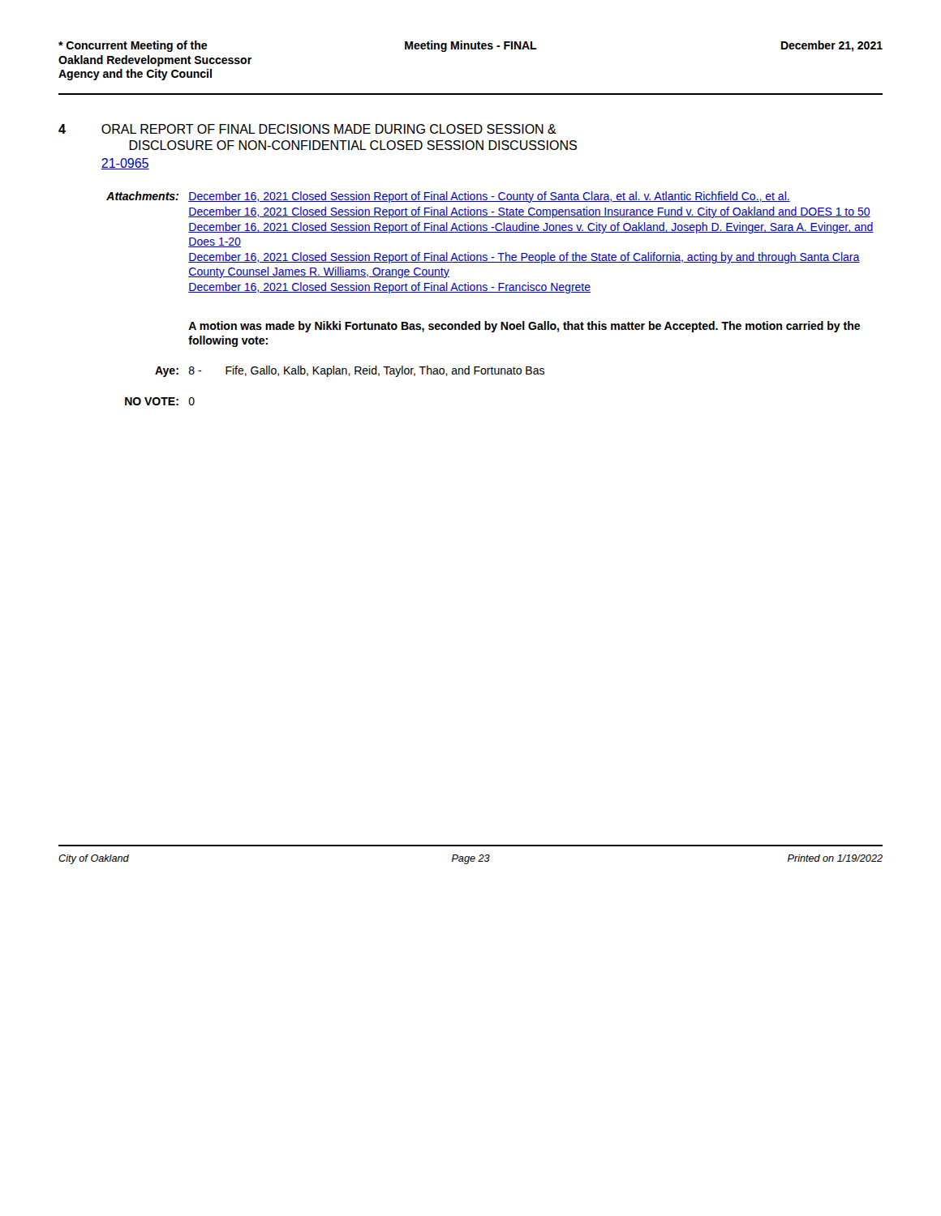* Concurrent Meeting of the
Oakland Redevelopment Successor
Agency and the City Council
Meeting Minutes - FINAL
December 21, 2021
4
ORAL REPORT OF FINAL DECISIONS MADE DURING CLOSED SESSION & DISCLOSURE OF NON-CONFIDENTIAL CLOSED SESSION DISCUSSIONS
21-0965
Attachments:
December 16, 2021 Closed Session Report of Final Actions - County of Santa Clara, et al. v. Atlantic Richfield Co., et al.
December 16, 2021 Closed Session Report of Final Actions - State Compensation Insurance Fund v. City of Oakland and DOES 1 to 50
December 16, 2021 Closed Session Report of Final Actions -Claudine Jones v. City of Oakland, Joseph D. Evinger, Sara A. Evinger, and Does 1-20
December 16, 2021 Closed Session Report of Final Actions - The People of the State of California, acting by and through Santa Clara County Counsel James R. Williams, Orange County
December 16, 2021 Closed Session Report of Final Actions - Francisco Negrete
A motion was made by Nikki Fortunato Bas, seconded by Noel Gallo, that this matter be Accepted. The motion carried by the following vote:
Aye:
8 -
Fife, Gallo, Kalb, Kaplan, Reid, Taylor, Thao, and Fortunato Bas
NO VOTE:
0
City of Oakland
Page 23
Printed on 1/19/2022